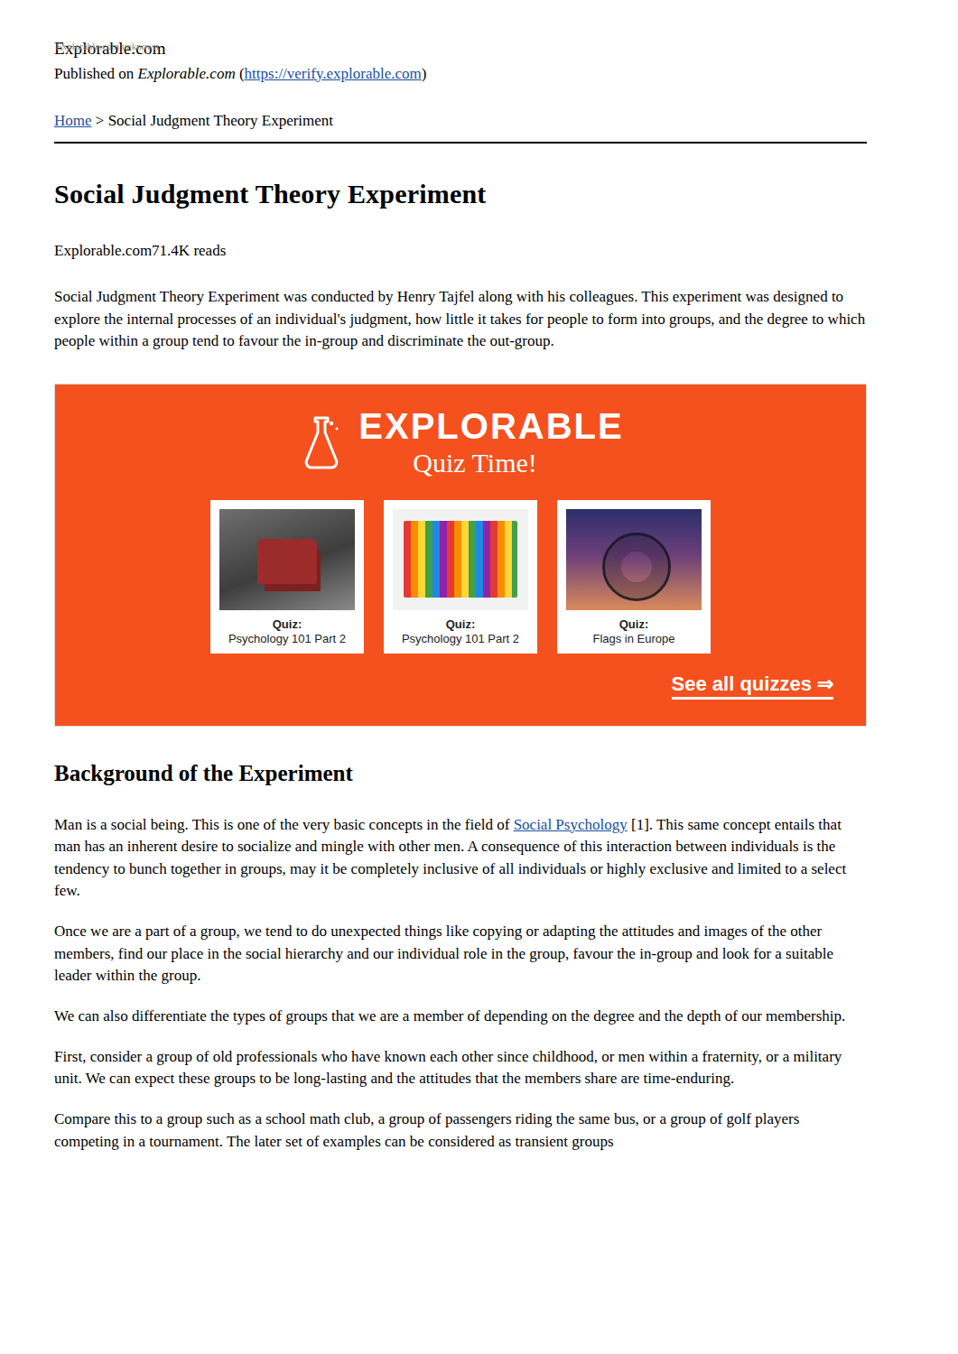Explorable.com unknown
Explorable.com
Published on Explorable.com (https://verify.explorable.com)
Home > Social Judgment Theory Experiment
Social Judgment Theory Experiment
Explorable.com71.4K reads
Social Judgment Theory Experiment was conducted by Henry Tajfel along with his colleagues. This experiment was designed to explore the internal processes of an individual's judgment, how little it takes for people to form into groups, and the degree to which people within a group tend to favour the in-group and discriminate the out-group.
EXPLORABLE
Quiz Time!
Quiz: Psychology 101 Part 2
Quiz: Psychology 101 Part 2
Quiz: Flags in Europe
See all quizzes ⇒
Background of the Experiment
Man is a social being. This is one of the very basic concepts in the field of Social Psychology [1]. This same concept entails that man has an inherent desire to socialize and mingle with other men. A consequence of this interaction between individuals is the tendency to bunch together in groups, may it be completely inclusive of all individuals or highly exclusive and limited to a select few.
Once we are a part of a group, we tend to do unexpected things like copying or adapting the attitudes and images of the other members, find our place in the social hierarchy and our individual role in the group, favour the in-group and look for a suitable leader within the group.
We can also differentiate the types of groups that we are a member of depending on the degree and the depth of our membership.
First, consider a group of old professionals who have known each other since childhood, or men within a fraternity, or a military unit. We can expect these groups to be long-lasting and the attitudes that the members share are time-enduring.
Compare this to a group such as a school math club, a group of passengers riding the same bus, or a group of golf players competing in a tournament. The later set of examples can be considered as transient groups